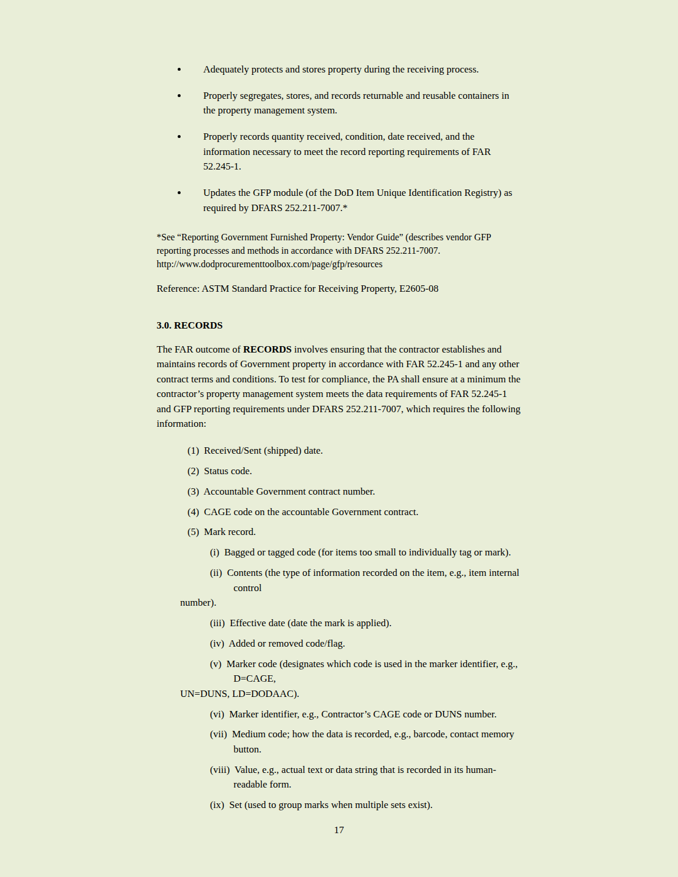Adequately protects and stores property during the receiving process.
Properly segregates, stores, and records returnable and reusable containers in the property management system.
Properly records quantity received, condition, date received, and the information necessary to meet the record reporting requirements of FAR 52.245-1.
Updates the GFP module (of the DoD Item Unique Identification Registry) as required by DFARS 252.211-7007.*
*See “Reporting Government Furnished Property: Vendor Guide” (describes vendor GFP reporting processes and methods in accordance with DFARS 252.211-7007.
http://www.dodprocurementtoolbox.com/page/gfp/resources
Reference: ASTM Standard Practice for Receiving Property, E2605-08
3.0. RECORDS
The FAR outcome of RECORDS involves ensuring that the contractor establishes and maintains records of Government property in accordance with FAR 52.245-1 and any other contract terms and conditions. To test for compliance, the PA shall ensure at a minimum the contractor’s property management system meets the data requirements of FAR 52.245-1 and GFP reporting requirements under DFARS 252.211-7007, which requires the following information:
(1) Received/Sent (shipped) date.
(2) Status code.
(3) Accountable Government contract number.
(4) CAGE code on the accountable Government contract.
(5) Mark record.
(i) Bagged or tagged code (for items too small to individually tag or mark).
(ii) Contents (the type of information recorded on the item, e.g., item internal control
number).
(iii) Effective date (date the mark is applied).
(iv) Added or removed code/flag.
(v) Marker code (designates which code is used in the marker identifier, e.g., D=CAGE,
UN=DUNS, LD=DODAAC).
(vi) Marker identifier, e.g., Contractor’s CAGE code or DUNS number.
(vii) Medium code; how the data is recorded, e.g., barcode, contact memory button.
(viii) Value, e.g., actual text or data string that is recorded in its human-readable form.
(ix) Set (used to group marks when multiple sets exist).
17